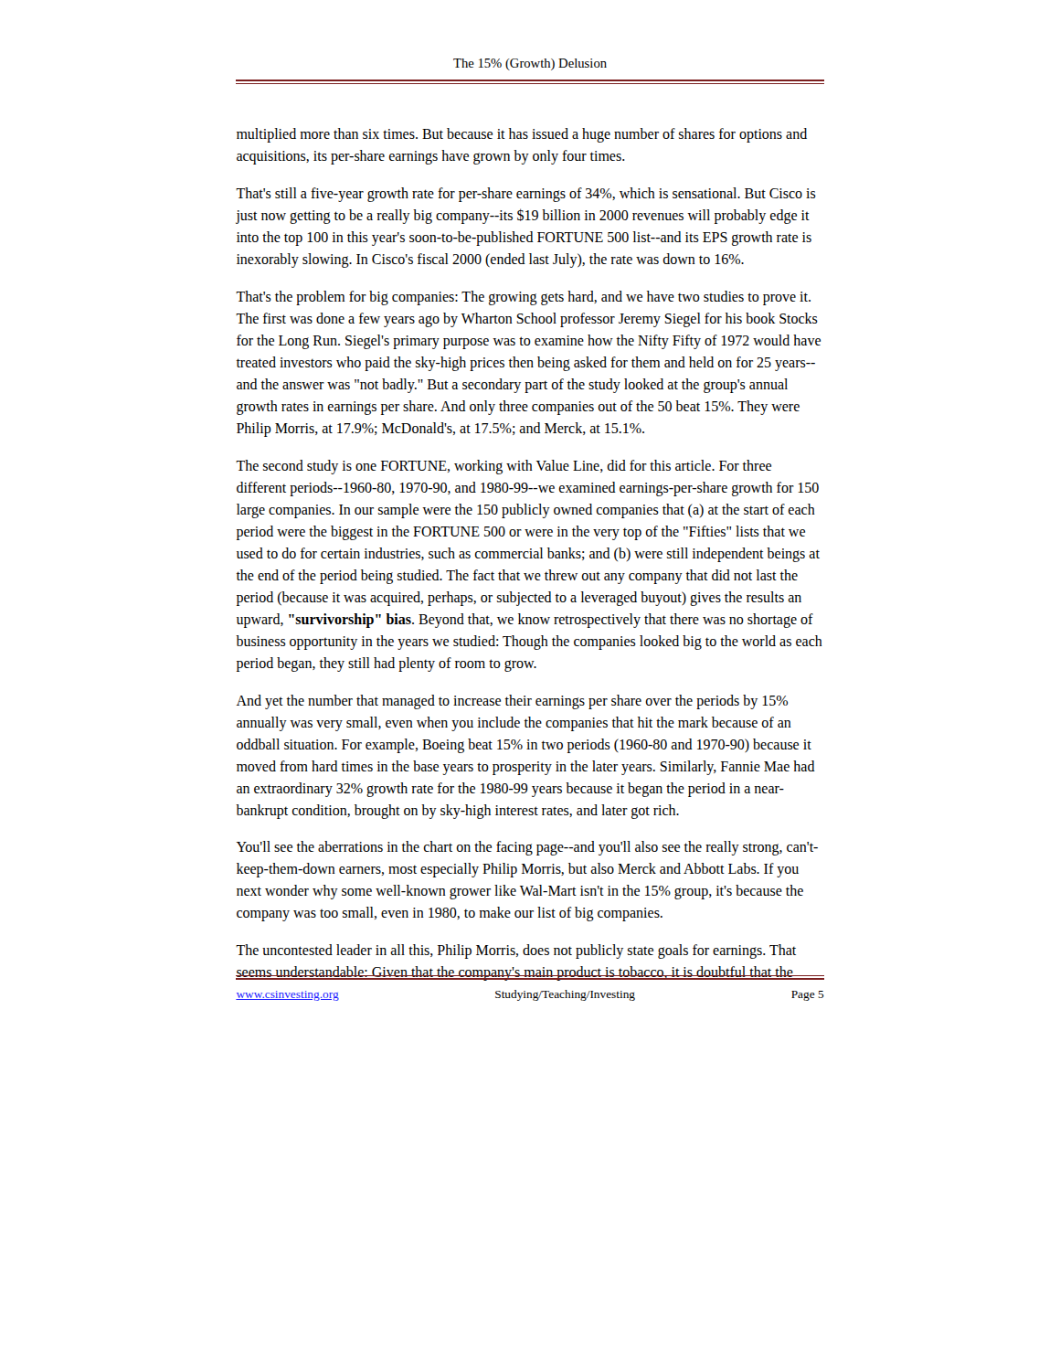The 15% (Growth) Delusion
multiplied more than six times. But because it has issued a huge number of shares for options and acquisitions, its per-share earnings have grown by only four times.
That's still a five-year growth rate for per-share earnings of 34%, which is sensational. But Cisco is just now getting to be a really big company--its $19 billion in 2000 revenues will probably edge it into the top 100 in this year's soon-to-be-published FORTUNE 500 list--and its EPS growth rate is inexorably slowing. In Cisco's fiscal 2000 (ended last July), the rate was down to 16%.
That's the problem for big companies: The growing gets hard, and we have two studies to prove it. The first was done a few years ago by Wharton School professor Jeremy Siegel for his book Stocks for the Long Run. Siegel's primary purpose was to examine how the Nifty Fifty of 1972 would have treated investors who paid the sky-high prices then being asked for them and held on for 25 years--and the answer was "not badly." But a secondary part of the study looked at the group's annual growth rates in earnings per share. And only three companies out of the 50 beat 15%. They were Philip Morris, at 17.9%; McDonald's, at 17.5%; and Merck, at 15.1%.
The second study is one FORTUNE, working with Value Line, did for this article. For three different periods--1960-80, 1970-90, and 1980-99--we examined earnings-per-share growth for 150 large companies. In our sample were the 150 publicly owned companies that (a) at the start of each period were the biggest in the FORTUNE 500 or were in the very top of the "Fifties" lists that we used to do for certain industries, such as commercial banks; and (b) were still independent beings at the end of the period being studied. The fact that we threw out any company that did not last the period (because it was acquired, perhaps, or subjected to a leveraged buyout) gives the results an upward, "survivorship" bias. Beyond that, we know retrospectively that there was no shortage of business opportunity in the years we studied: Though the companies looked big to the world as each period began, they still had plenty of room to grow.
And yet the number that managed to increase their earnings per share over the periods by 15% annually was very small, even when you include the companies that hit the mark because of an oddball situation. For example, Boeing beat 15% in two periods (1960-80 and 1970-90) because it moved from hard times in the base years to prosperity in the later years. Similarly, Fannie Mae had an extraordinary 32% growth rate for the 1980-99 years because it began the period in a near-bankrupt condition, brought on by sky-high interest rates, and later got rich.
You'll see the aberrations in the chart on the facing page--and you'll also see the really strong, can't-keep-them-down earners, most especially Philip Morris, but also Merck and Abbott Labs. If you next wonder why some well-known grower like Wal-Mart isn't in the 15% group, it's because the company was too small, even in 1980, to make our list of big companies.
The uncontested leader in all this, Philip Morris, does not publicly state goals for earnings. That seems understandable: Given that the company's main product is tobacco, it is doubtful that the
www.csinvesting.org
Studying/Teaching/Investing
Page 5